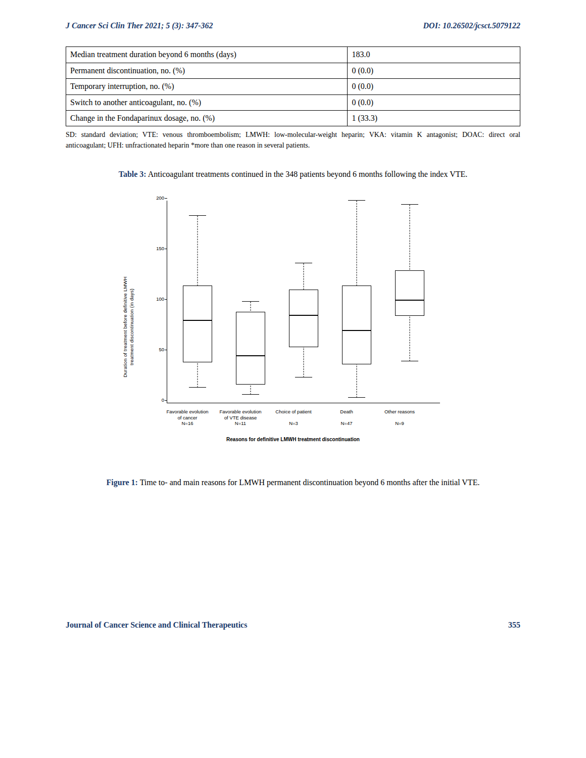J Cancer Sci Clin Ther 2021; 5 (3): 347-362
DOI: 10.26502/jcsct.5079122
| Median treatment duration beyond 6 months (days) | 183.0 |
| Permanent discontinuation, no. (%) | 0 (0.0) |
| Temporary interruption, no. (%) | 0 (0.0) |
| Switch to another anticoagulant, no. (%) | 0 (0.0) |
| Change in the Fondaparinux dosage, no. (%) | 1 (33.3) |
SD: standard deviation; VTE: venous thromboembolism; LMWH: low-molecular-weight heparin; VKA: vitamin K antagonist; DOAC: direct oral anticoagulant; UFH: unfractionated heparin *more than one reason in several patients.
Table 3: Anticoagulant treatments continued in the 348 patients beyond 6 months following the index VTE.
Duration of treatment before definitive LMWH
treatment discontinuation (in days)
200
150
100
50
0
Favorable evolution
of cancer
N=16
Favorable evolution
of VTE disease
N=11
Choice of patient
N=3
Death
N=47
Other reasons
N=9
Reasons for definitive LMWH treatment discontinuation
Figure 1: Time to- and main reasons for LMWH permanent discontinuation beyond 6 months after the initial VTE.
Journal of Cancer Science and Clinical Therapeutics
355